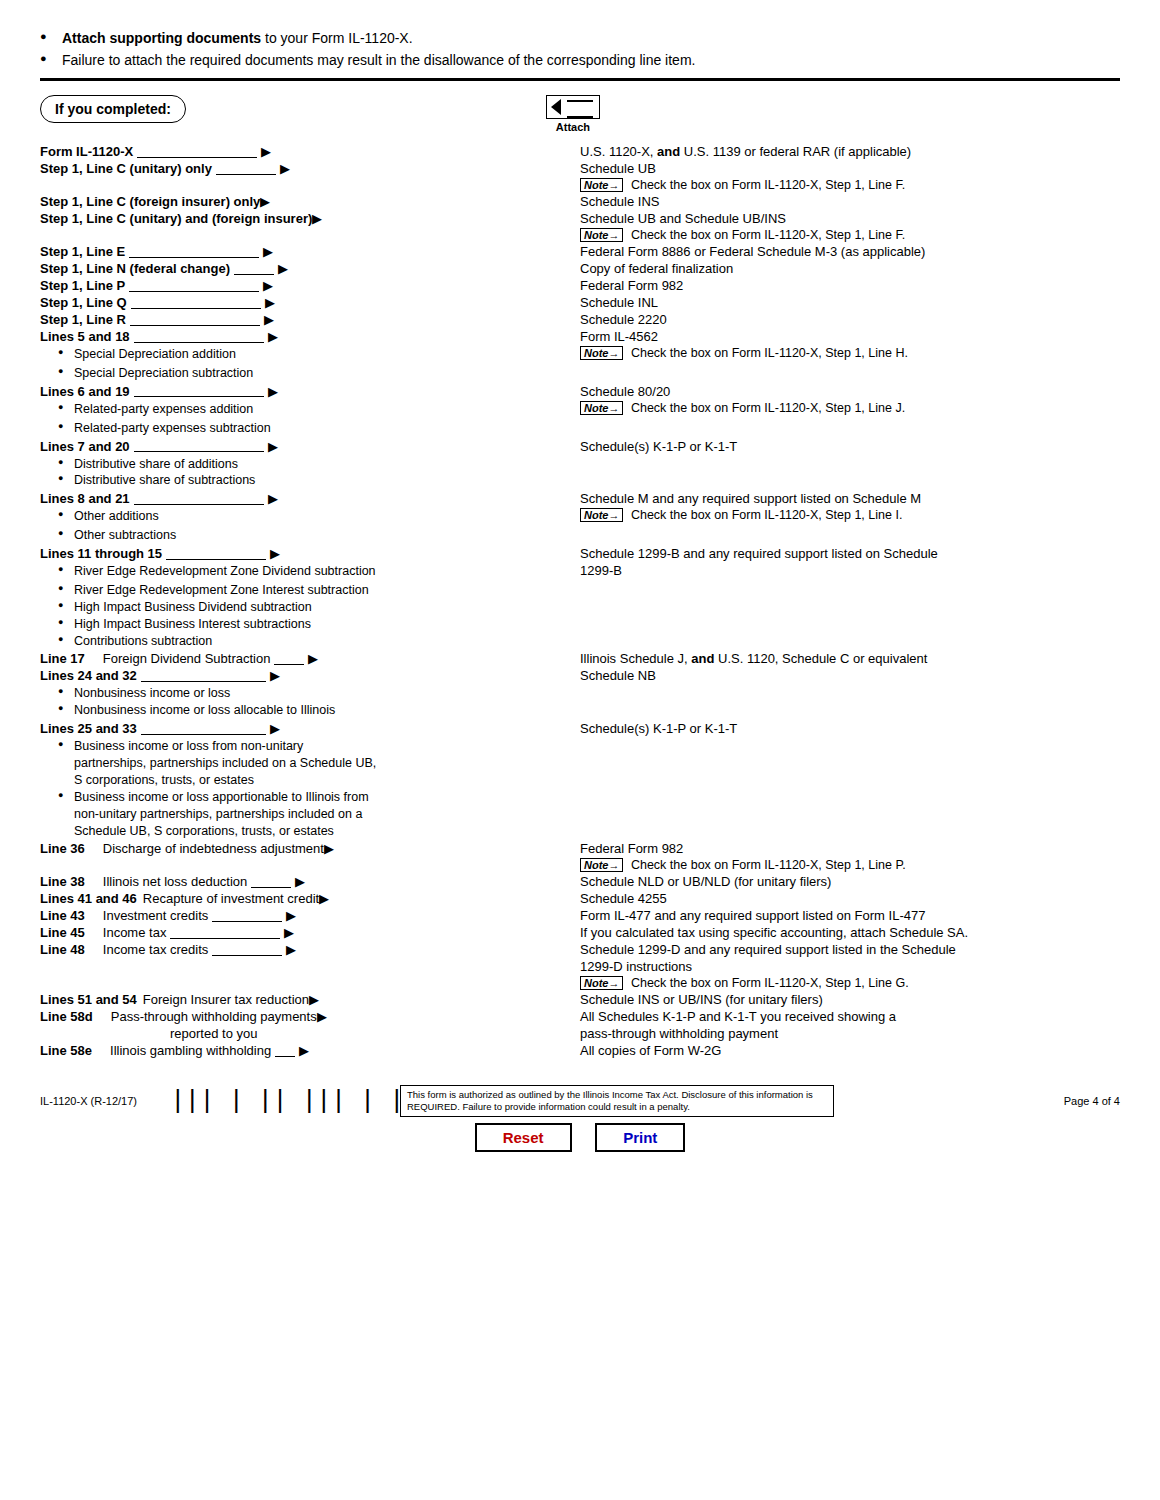Attach supporting documents to your Form IL-1120-X.
Failure to attach the required documents may result in the disallowance of the corresponding line item.
If you completed:
Attach
| Form IL-1120-X ▶ | U.S. 1120-X, and U.S. 1139 or federal RAR (if applicable) |
| Step 1, Line C (unitary) only ▶ | Schedule UB |
| | Note→ Check the box on Form IL-1120-X, Step 1, Line F. |
| Step 1, Line C (foreign insurer) only ▶ | Schedule INS |
| Step 1, Line C (unitary) and (foreign insurer) ▶ | Schedule UB and Schedule UB/INS |
| | Note→ Check the box on Form IL-1120-X, Step 1, Line F. |
| Step 1, Line E ▶ | Federal Form 8886 or Federal Schedule M-3 (as applicable) |
| Step 1, Line N (federal change) ▶ | Copy of federal finalization |
| Step 1, Line P ▶ | Federal Form 982 |
| Step 1, Line Q ▶ | Schedule INL |
| Step 1, Line R ▶ | Schedule 2220 |
| Lines 5 and 18 ▶ | Form IL-4562 |
| Special Depreciation addition | Note→ Check the box on Form IL-1120-X, Step 1, Line H. |
| Special Depreciation subtraction | |
| Lines 6 and 19 ▶ | Schedule 80/20 |
| Related-party expenses addition | Note→ Check the box on Form IL-1120-X, Step 1, Line J. |
| Related-party expenses subtraction | |
| Lines 7 and 20 ▶ | Schedule(s) K-1-P or K-1-T |
| Distributive share of additions Distributive share of subtractions | |
| Lines 8 and 21 ▶ | Schedule M and any required support listed on Schedule M |
| Other additions | Note→ Check the box on Form IL-1120-X, Step 1, Line I. |
| Other subtractions | |
| Lines 11 through 15 ▶ | Schedule 1299-B and any required support listed on Schedule |
| River Edge Redevelopment Zone Dividend subtraction | 1299-B |
| River Edge Redevelopment Zone Interest subtraction High Impact Business Dividend subtraction High Impact Business Interest subtractions Contributions subtraction | |
| Line 17 Foreign Dividend Subtraction ▶ | Illinois Schedule J, and U.S. 1120, Schedule C or equivalent |
| Lines 24 and 32 ▶ | Schedule NB |
| Nonbusiness income or loss Nonbusiness income or loss allocable to Illinois | |
| Lines 25 and 33 ▶ | Schedule(s) K-1-P or K-1-T |
| Business income or loss from non-unitary partnerships, partnerships included on a Schedule UB, S corporations, trusts, or estates Business income or loss apportionable to Illinois from non-unitary partnerships, partnerships included on a Schedule UB, S corporations, trusts, or estates | |
| Line 36 Discharge of indebtedness adjustment ▶ | Federal Form 982 |
| | Note→ Check the box on Form IL-1120-X, Step 1, Line P. |
| Line 38 Illinois net loss deduction ▶ | Schedule NLD or UB/NLD (for unitary filers) |
| Lines 41 and 46 Recapture of investment credit ▶ | Schedule 4255 |
| Line 43 Investment credits ▶ | Form IL-477 and any required support listed on Form IL-477 |
| Line 45 Income tax ▶ | If you calculated tax using specific accounting, attach Schedule SA. |
| Line 48 Income tax credits ▶ | Schedule 1299-D and any required support listed in the Schedule |
| | 1299-D instructions |
| | Note→ Check the box on Form IL-1120-X, Step 1, Line G. |
| Lines 51 and 54 Foreign Insurer tax reduction ▶ | Schedule INS or UB/INS (for unitary filers) |
| Line 58d Pass-through withholding payments ▶ | All Schedules K-1-P and K-1-T you received showing a |
| reported to you | pass-through withholding payment |
| Line 58e Illinois gambling withholding ▶ | All copies of Form W-2G |
IL-1120-X (R-12/17)
||| | || ||| | || | ||| || | ||| | || |||
This form is authorized as outlined by the Illinois Income Tax Act. Disclosure of this information is REQUIRED. Failure to provide information could result in a penalty.
Page 4 of 4
Reset Print